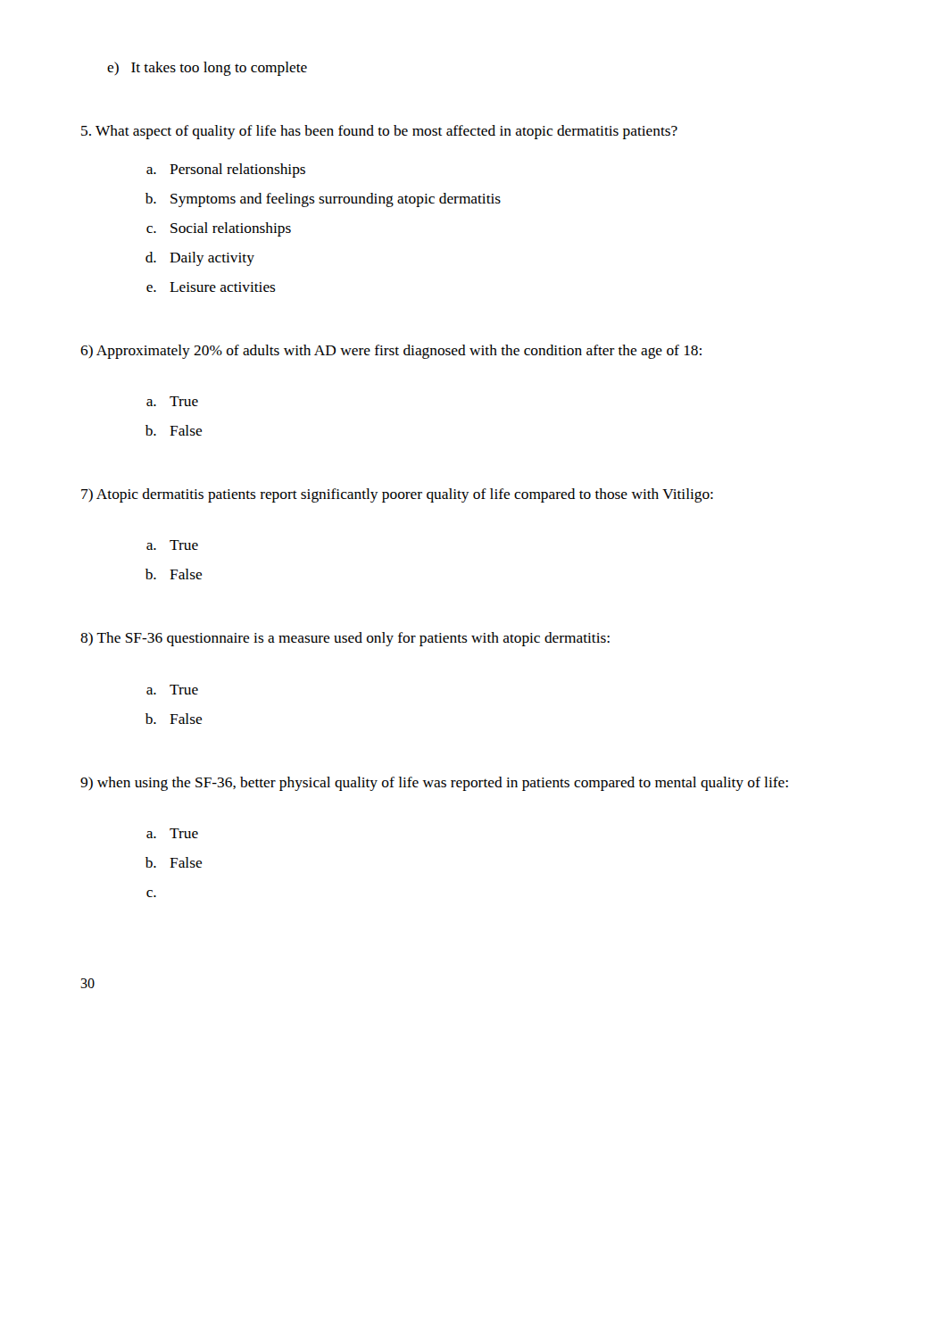e) It takes too long to complete
5. What aspect of quality of life has been found to be most affected in atopic dermatitis patients?
Personal relationships
Symptoms and feelings surrounding atopic dermatitis
Social relationships
Daily activity
Leisure activities
6) Approximately 20% of adults with AD were first diagnosed with the condition after the age of 18:
True
False
7) Atopic dermatitis patients report significantly poorer quality of life compared to those with Vitiligo:
True
False
8) The SF-36 questionnaire is a measure used only for patients with atopic dermatitis:
True
False
9) when using the SF-36, better physical quality of life was reported in patients compared to mental quality of life:
True
False
30